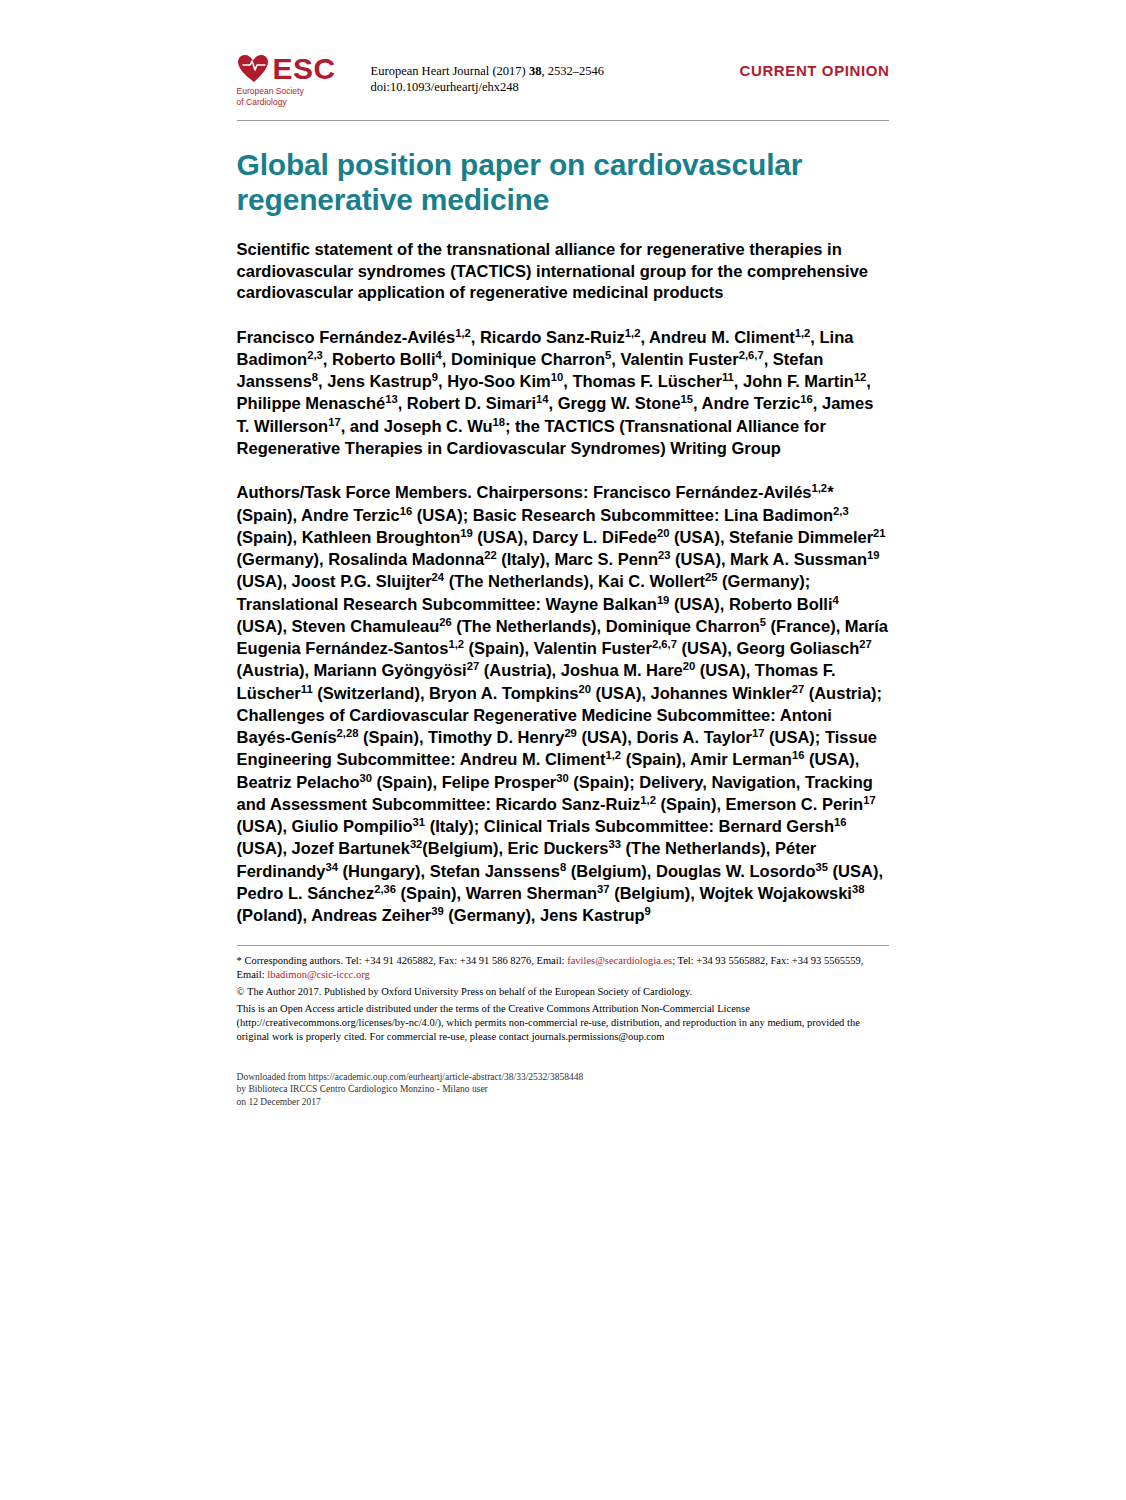ESC
European Society
of Cardiology
European Heart Journal (2017) 38, 2532–2546
doi:10.1093/eurheartj/ehx248
CURRENT OPINION
Global position paper on cardiovascular
regenerative medicine
Scientific statement of the transnational alliance for regenerative therapies in cardiovascular syndromes (TACTICS) international group for the comprehensive cardiovascular application of regenerative medicinal products
Francisco Fernández-Avilés1,2, Ricardo Sanz-Ruiz1,2, Andreu M. Climent1,2, Lina Badimon2,3, Roberto Bolli4, Dominique Charron5, Valentin Fuster2,6,7, Stefan Janssens8, Jens Kastrup9, Hyo-Soo Kim10, Thomas F. Lüscher11, John F. Martin12, Philippe Menasché13, Robert D. Simari14, Gregg W. Stone15, Andre Terzic16, James T. Willerson17, and Joseph C. Wu18; the TACTICS (Transnational Alliance for Regenerative Therapies in Cardiovascular Syndromes) Writing Group
Authors/Task Force Members. Chairpersons: Francisco Fernández-Avilés1,2* (Spain), Andre Terzic16 (USA); Basic Research Subcommittee: Lina Badimon2,3 (Spain), Kathleen Broughton19 (USA), Darcy L. DiFede20 (USA), Stefanie Dimmeler21 (Germany), Rosalinda Madonna22 (Italy), Marc S. Penn23 (USA), Mark A. Sussman19 (USA), Joost P.G. Sluijter24 (The Netherlands), Kai C. Wollert25 (Germany); Translational Research Subcommittee: Wayne Balkan19 (USA), Roberto Bolli4 (USA), Steven Chamuleau26 (The Netherlands), Dominique Charron5 (France), María Eugenia Fernández-Santos1,2 (Spain), Valentin Fuster2,6,7 (USA), Georg Goliasch27 (Austria), Mariann Gyöngyösi27 (Austria), Joshua M. Hare20 (USA), Thomas F. Lüscher11 (Switzerland), Bryon A. Tompkins20 (USA), Johannes Winkler27 (Austria); Challenges of Cardiovascular Regenerative Medicine Subcommittee: Antoni Bayés-Genís2,28 (Spain), Timothy D. Henry29 (USA), Doris A. Taylor17 (USA); Tissue Engineering Subcommittee: Andreu M. Climent1,2 (Spain), Amir Lerman16 (USA), Beatriz Pelacho30 (Spain), Felipe Prosper30 (Spain); Delivery, Navigation, Tracking and Assessment Subcommittee: Ricardo Sanz-Ruiz1,2 (Spain), Emerson C. Perin17 (USA), Giulio Pompilio31 (Italy); Clinical Trials Subcommittee: Bernard Gersh16 (USA), Jozef Bartunek32(Belgium), Eric Duckers33 (The Netherlands), Péter Ferdinandy34 (Hungary), Stefan Janssens8 (Belgium), Douglas W. Losordo35 (USA), Pedro L. Sánchez2,36 (Spain), Warren Sherman37 (Belgium), Wojtek Wojakowski38 (Poland), Andreas Zeiher39 (Germany), Jens Kastrup9
* Corresponding authors. Tel: +34 91 4265882, Fax: +34 91 586 8276, Email: faviles@secardiologia.es; Tel: +34 93 5565882, Fax: +34 93 5565559, Email: lbadimon@csic-iccc.org
© The Author 2017. Published by Oxford University Press on behalf of the European Society of Cardiology.
This is an Open Access article distributed under the terms of the Creative Commons Attribution Non-Commercial License (http://creativecommons.org/licenses/by-nc/4.0/), which permits non-commercial re-use, distribution, and reproduction in any medium, provided the original work is properly cited. For commercial re-use, please contact journals.permissions@oup.com
Downloaded from https://academic.oup.com/eurheartj/article-abstract/38/33/2532/3858448
by Biblioteca IRCCS Centro Cardiologico Monzino - Milano user
on 12 December 2017